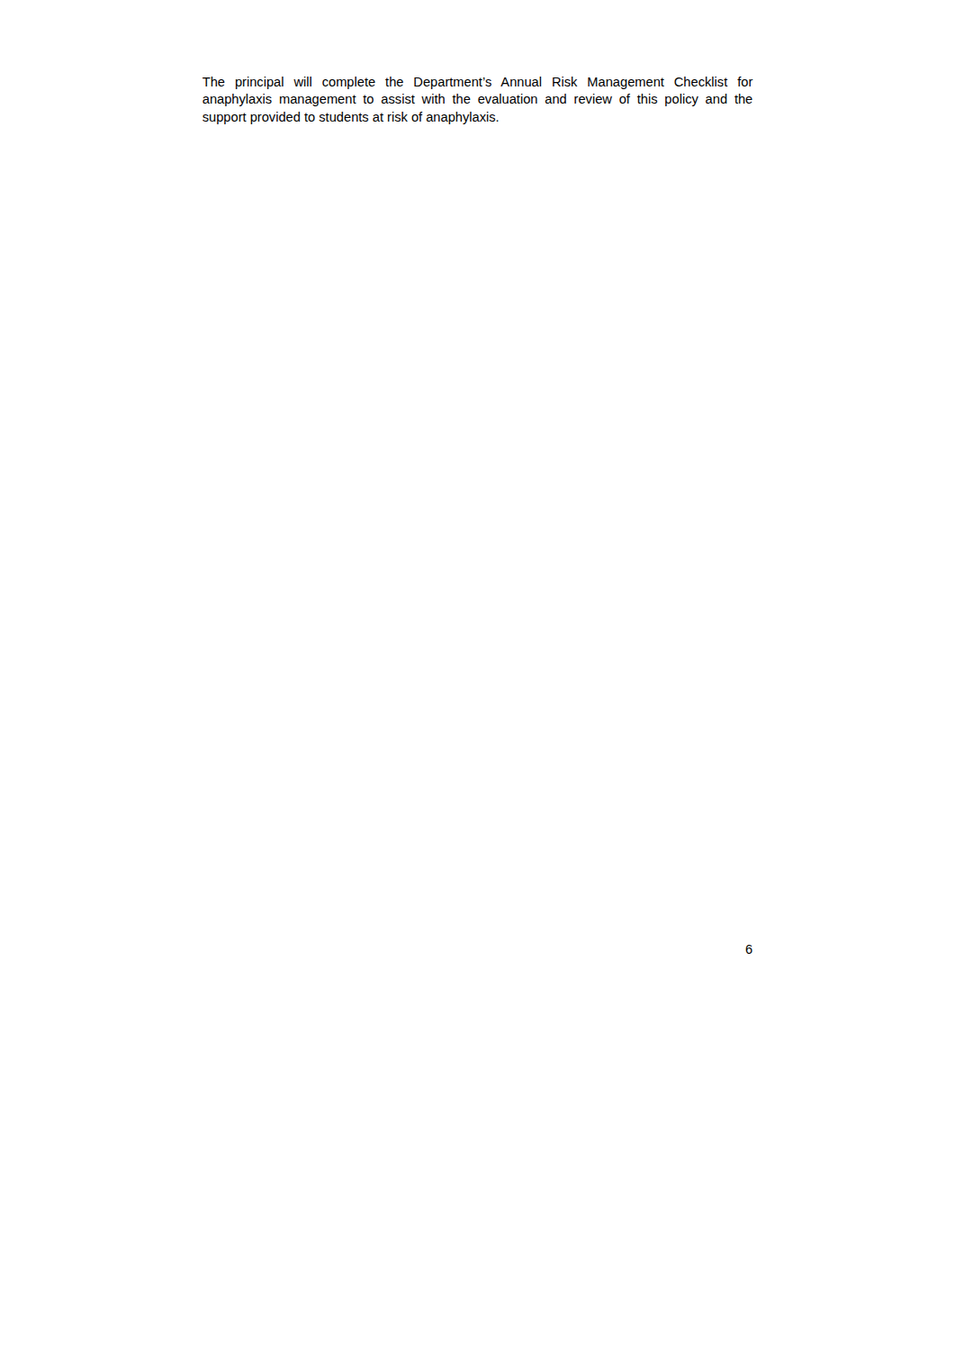The principal will complete the Department’s Annual Risk Management Checklist for anaphylaxis management to assist with the evaluation and review of this policy and the support provided to students at risk of anaphylaxis.
6